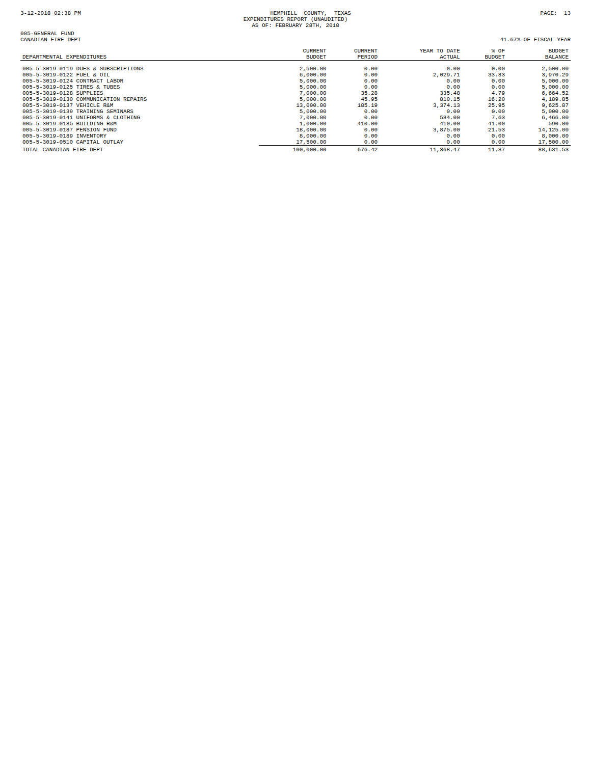3-12-2018 02:38 PM HEMPHILL COUNTY, TEXAS PAGE: 13
EXPENDITURES REPORT (UNAUDITED)
AS OF: FEBRUARY 28TH, 2018
005-GENERAL FUND
CANADIAN FIRE DEPT 41.67% OF FISCAL YEAR
| | CURRENT | CURRENT | YEAR TO DATE | % OF | BUDGET |
| --- | --- | --- | --- | --- | --- |
| DEPARTMENTAL EXPENDITURES | BUDGET | PERIOD | ACTUAL | BUDGET | BALANCE |
| 005-5-3019-0119 DUES & SUBSCRIPTIONS | 2,500.00 | 0.00 | 0.00 | 0.00 | 2,500.00 |
| 005-5-3019-0122 FUEL & OIL | 6,000.00 | 0.00 | 2,029.71 | 33.83 | 3,970.29 |
| 005-5-3019-0124 CONTRACT LABOR | 5,000.00 | 0.00 | 0.00 | 0.00 | 5,000.00 |
| 005-5-3019-0125 TIRES & TUBES | 5,000.00 | 0.00 | 0.00 | 0.00 | 5,000.00 |
| 005-5-3019-0128 SUPPLIES | 7,000.00 | 35.28 | 335.48 | 4.79 | 6,664.52 |
| 005-5-3019-0130 COMMUNICATION REPAIRS | 5,000.00 | 45.95 | 810.15 | 16.20 | 4,189.85 |
| 005-5-3019-0137 VEHICLE R&M | 13,000.00 | 185.19 | 3,374.13 | 25.95 | 9,625.87 |
| 005-5-3019-0139 TRAINING SEMINARS | 5,000.00 | 0.00 | 0.00 | 0.00 | 5,000.00 |
| 005-5-3019-0141 UNIFORMS & CLOTHING | 7,000.00 | 0.00 | 534.00 | 7.63 | 6,466.00 |
| 005-5-3019-0185 BUILDING R&M | 1,000.00 | 410.00 | 410.00 | 41.00 | 590.00 |
| 005-5-3019-0187 PENSION FUND | 18,000.00 | 0.00 | 3,875.00 | 21.53 | 14,125.00 |
| 005-5-3019-0189 INVENTORY | 8,000.00 | 0.00 | 0.00 | 0.00 | 8,000.00 |
| 005-5-3019-0510 CAPITAL OUTLAY | 17,500.00 | 0.00 | 0.00 | 0.00 | 17,500.00 |
| TOTAL CANADIAN FIRE DEPT | 100,000.00 | 676.42 | 11,368.47 | 11.37 | 88,631.53 |